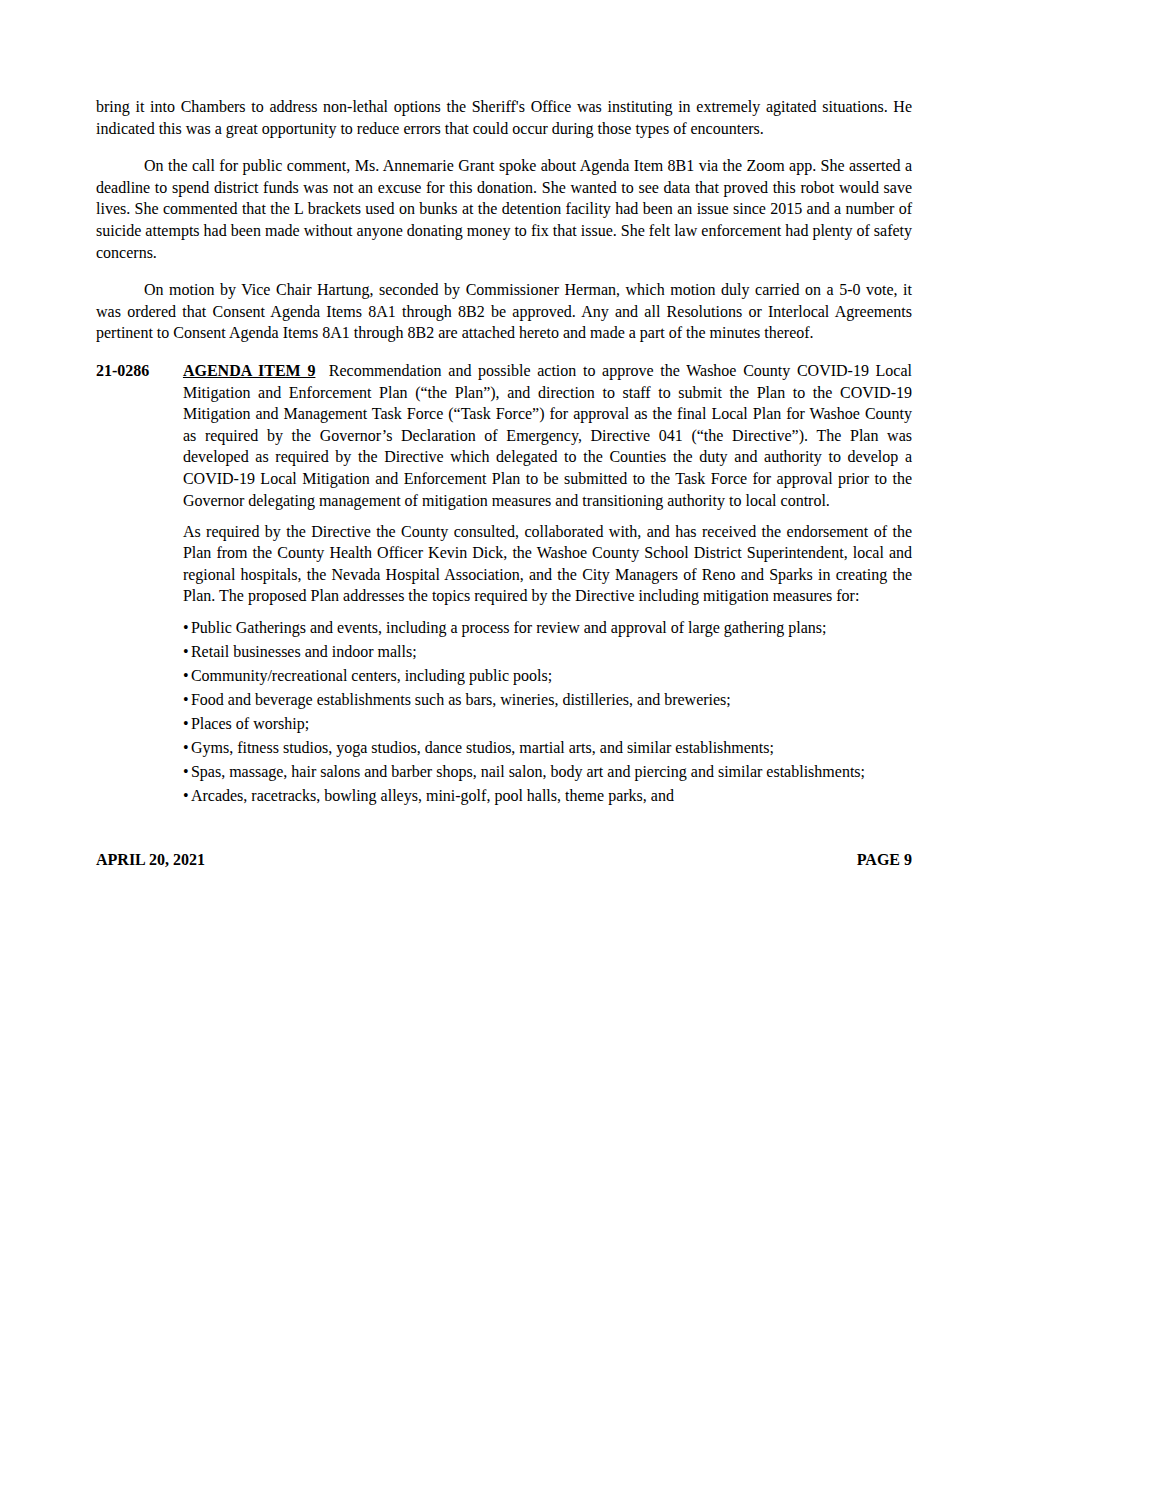bring it into Chambers to address non-lethal options the Sheriff's Office was instituting in extremely agitated situations. He indicated this was a great opportunity to reduce errors that could occur during those types of encounters.
On the call for public comment, Ms. Annemarie Grant spoke about Agenda Item 8B1 via the Zoom app. She asserted a deadline to spend district funds was not an excuse for this donation. She wanted to see data that proved this robot would save lives. She commented that the L brackets used on bunks at the detention facility had been an issue since 2015 and a number of suicide attempts had been made without anyone donating money to fix that issue. She felt law enforcement had plenty of safety concerns.
On motion by Vice Chair Hartung, seconded by Commissioner Herman, which motion duly carried on a 5-0 vote, it was ordered that Consent Agenda Items 8A1 through 8B2 be approved. Any and all Resolutions or Interlocal Agreements pertinent to Consent Agenda Items 8A1 through 8B2 are attached hereto and made a part of the minutes thereof.
21-0286
AGENDA ITEM 9 Recommendation and possible action to approve the Washoe County COVID-19 Local Mitigation and Enforcement Plan (“the Plan”), and direction to staff to submit the Plan to the COVID-19 Mitigation and Management Task Force (“Task Force”) for approval as the final Local Plan for Washoe County as required by the Governor’s Declaration of Emergency, Directive 041 (“the Directive”). The Plan was developed as required by the Directive which delegated to the Counties the duty and authority to develop a COVID-19 Local Mitigation and Enforcement Plan to be submitted to the Task Force for approval prior to the Governor delegating management of mitigation measures and transitioning authority to local control.
As required by the Directive the County consulted, collaborated with, and has received the endorsement of the Plan from the County Health Officer Kevin Dick, the Washoe County School District Superintendent, local and regional hospitals, the Nevada Hospital Association, and the City Managers of Reno and Sparks in creating the Plan. The proposed Plan addresses the topics required by the Directive including mitigation measures for:
Public Gatherings and events, including a process for review and approval of large gathering plans;
Retail businesses and indoor malls;
Community/recreational centers, including public pools;
Food and beverage establishments such as bars, wineries, distilleries, and breweries;
Places of worship;
Gyms, fitness studios, yoga studios, dance studios, martial arts, and similar establishments;
Spas, massage, hair salons and barber shops, nail salon, body art and piercing and similar establishments;
Arcades, racetracks, bowling alleys, mini-golf, pool halls, theme parks, and
APRIL 20, 2021 PAGE 9